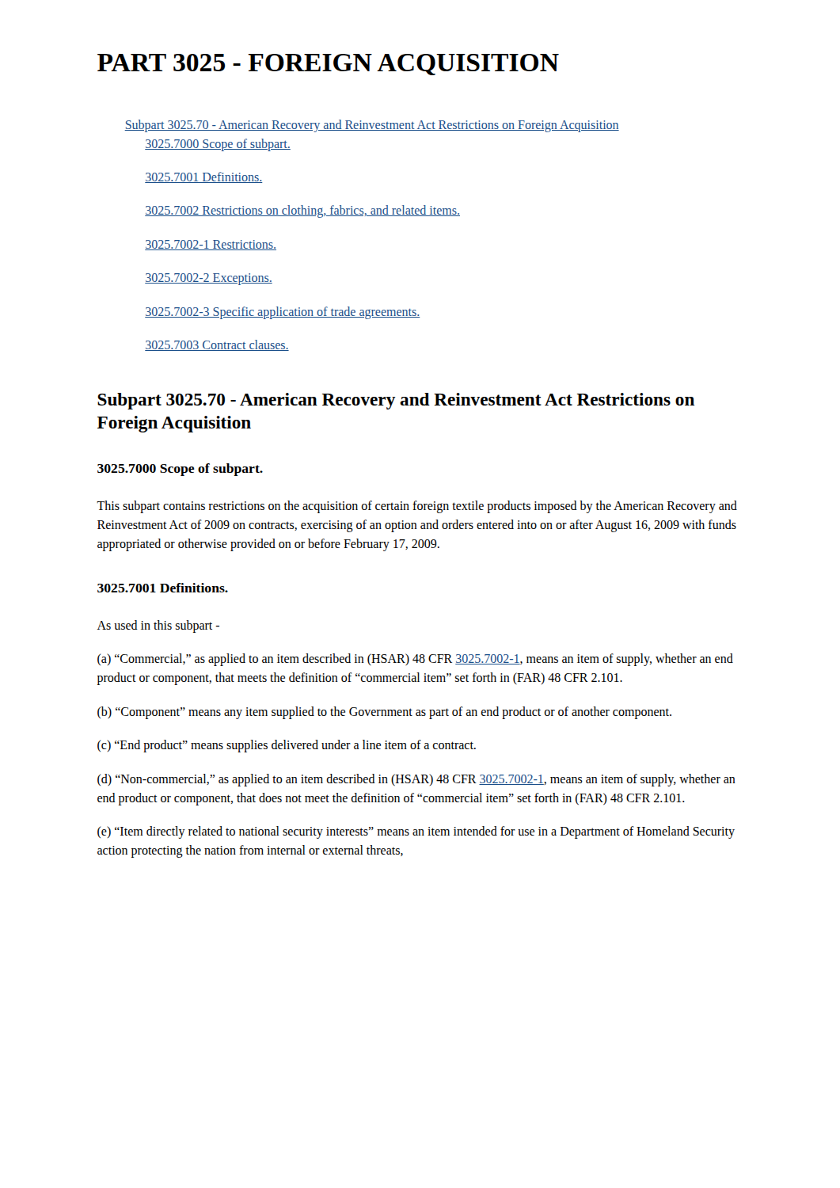PART 3025 - FOREIGN ACQUISITION
Subpart 3025.70 - American Recovery and Reinvestment Act Restrictions on Foreign Acquisition
3025.7000 Scope of subpart.
3025.7001 Definitions.
3025.7002 Restrictions on clothing, fabrics, and related items.
3025.7002-1 Restrictions.
3025.7002-2 Exceptions.
3025.7002-3 Specific application of trade agreements.
3025.7003 Contract clauses.
Subpart 3025.70 - American Recovery and Reinvestment Act Restrictions on Foreign Acquisition
3025.7000 Scope of subpart.
This subpart contains restrictions on the acquisition of certain foreign textile products imposed by the American Recovery and Reinvestment Act of 2009 on contracts, exercising of an option and orders entered into on or after August 16, 2009 with funds appropriated or otherwise provided on or before February 17, 2009.
3025.7001 Definitions.
As used in this subpart -
(a) “Commercial,” as applied to an item described in (HSAR) 48 CFR 3025.7002-1, means an item of supply, whether an end product or component, that meets the definition of “commercial item” set forth in (FAR) 48 CFR 2.101.
(b) “Component” means any item supplied to the Government as part of an end product or of another component.
(c) “End product” means supplies delivered under a line item of a contract.
(d) “Non-commercial,” as applied to an item described in (HSAR) 48 CFR 3025.7002-1, means an item of supply, whether an end product or component, that does not meet the definition of “commercial item” set forth in (FAR) 48 CFR 2.101.
(e) “Item directly related to national security interests” means an item intended for use in a Department of Homeland Security action protecting the nation from internal or external threats,